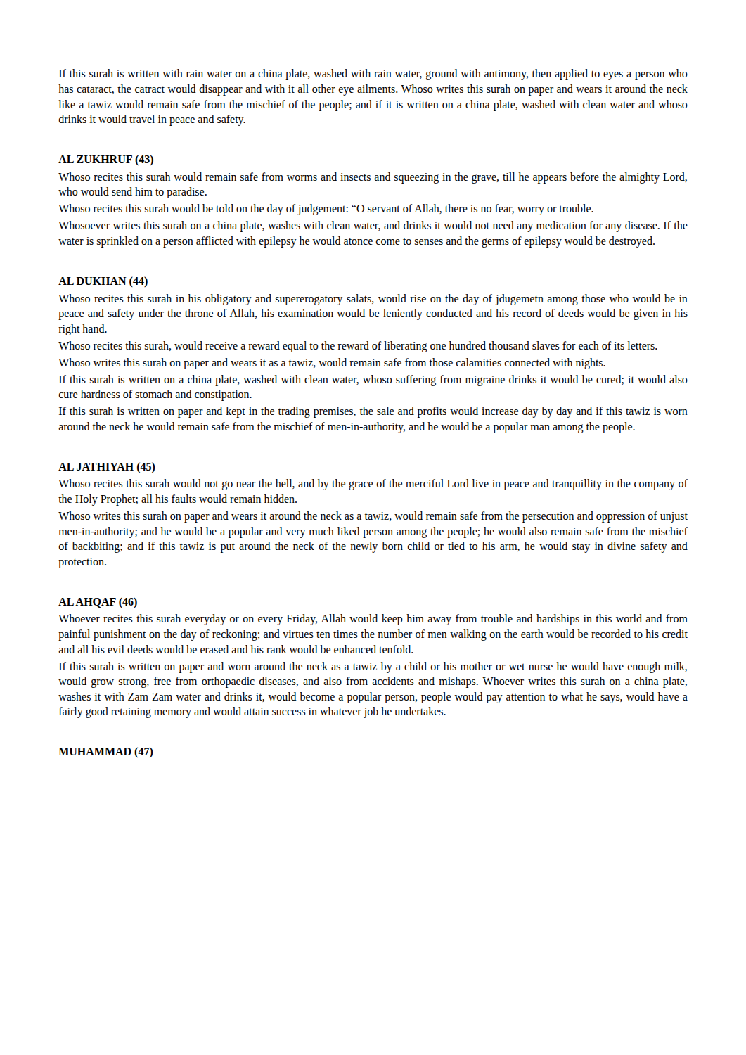If this surah is written with rain water on a china plate, washed with rain water, ground with antimony, then applied to eyes a person who has cataract, the catract would disappear and with it all other eye ailments. Whoso writes this surah on paper and wears it around the neck like a tawiz would remain safe from the mischief of the people; and if it is written on a china plate, washed with clean water and whoso drinks it would travel in peace and safety.
AL ZUKHRUF (43)
Whoso recites this surah would remain safe from worms and insects and squeezing in the grave, till he appears before the almighty Lord, who would send him to paradise.
Whoso recites this surah would be told on the day of judgement: “O servant of Allah, there is no fear, worry or trouble.
Whosoever writes this surah on a china plate, washes with clean water, and drinks it would not need any medication for any disease. If the water is sprinkled on a person afflicted with epilepsy he would atonce come to senses and the germs of epilepsy would be destroyed.
AL DUKHAN (44)
Whoso recites this surah in his obligatory and supererogatory salats, would rise on the day of jdugemetn among those who would be in peace and safety under the throne of Allah, his examination would be leniently conducted and his record of deeds would be given in his right hand.
Whoso recites this surah, would receive a reward equal to the reward of liberating one hundred thousand slaves for each of its letters.
Whoso writes this surah on paper and wears it as a tawiz, would remain safe from those calamities connected with nights.
If this surah is written on a china plate, washed with clean water, whoso suffering from migraine drinks it would be cured; it would also cure hardness of stomach and constipation.
If this surah is written on paper and kept in the trading premises, the sale and profits would increase day by day and if this tawiz is worn around the neck he would remain safe from the mischief of men-in-authority, and he would be a popular man among the people.
AL JATHIYAH (45)
Whoso recites this surah would not go near the hell, and by the grace of the merciful Lord live in peace and tranquillity in the company of the Holy Prophet; all his faults would remain hidden.
Whoso writes this surah on paper and wears it around the neck as a tawiz, would remain safe from the persecution and oppression of unjust men-in-authority; and he would be a popular and very much liked person among the people; he would also remain safe from the mischief of backbiting; and if this tawiz is put around the neck of the newly born child or tied to his arm, he would stay in divine safety and protection.
AL AHQAF (46)
Whoever recites this surah everyday or on every Friday, Allah would keep him away from trouble and hardships in this world and from painful punishment on the day of reckoning; and virtues ten times the number of men walking on the earth would be recorded to his credit and all his evil deeds would be erased and his rank would be enhanced tenfold.
If this surah is written on paper and worn around the neck as a tawiz by a child or his mother or wet nurse he would have enough milk, would grow strong, free from orthopaedic diseases, and also from accidents and mishaps. Whoever writes this surah on a china plate, washes it with Zam Zam water and drinks it, would become a popular person, people would pay attention to what he says, would have a fairly good retaining memory and would attain success in whatever job he undertakes.
MUHAMMAD (47)